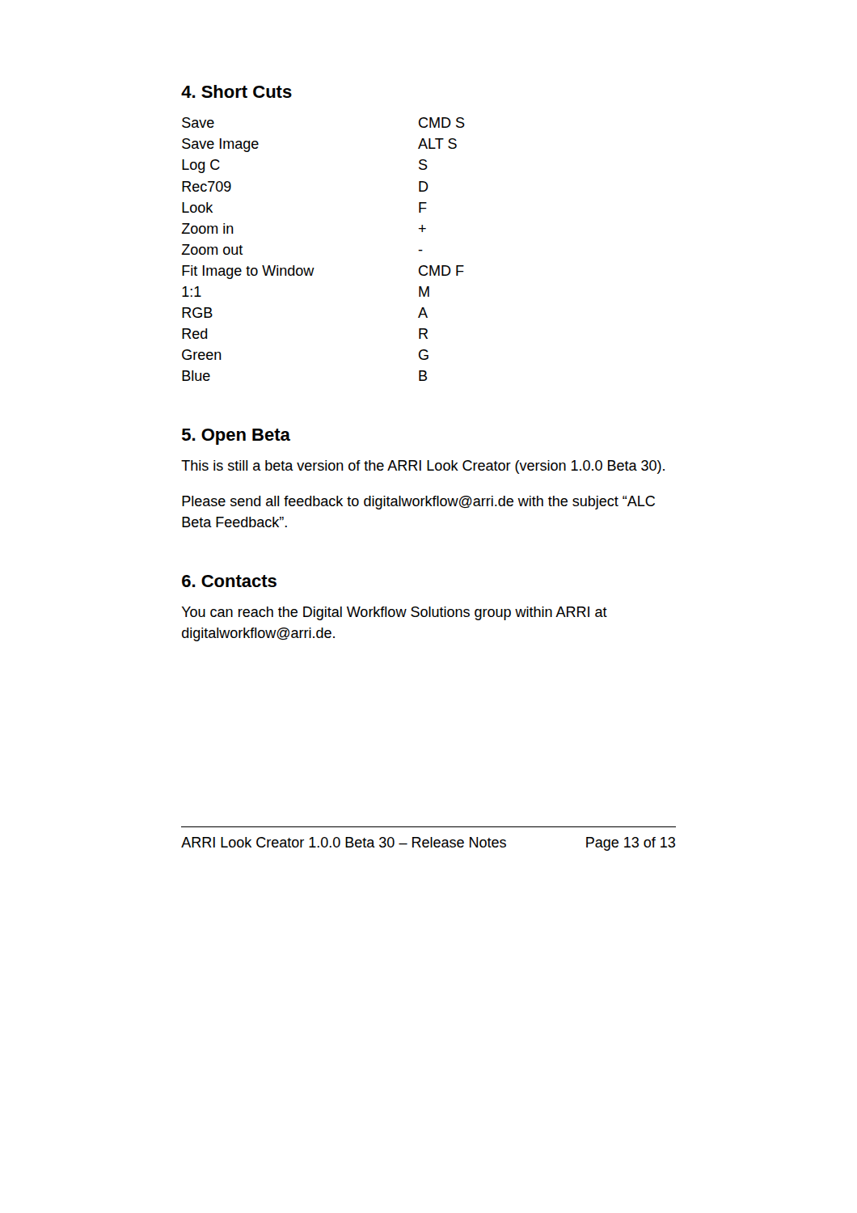4. Short Cuts
Save CMD S Save Image ALT S Log CS Rec709 D Look F Zoom in+ Zoom out- Fit Image to Window CMD F 1:1 M RGBA Red R Green G Blue B
5. Open Beta
This is still a beta version of the ARRI Look Creator (version 1.0.0 Beta 30).
Please send all feedback to digitalworkflow@arri.de with the subject “ALC Beta Feedback”.
6. Contacts
You can reach the Digital Workflow Solutions group within ARRI at digitalworkflow@arri.de.
ARRI Look Creator 1.0.0 Beta 30 – Release Notes Page 13 of 13